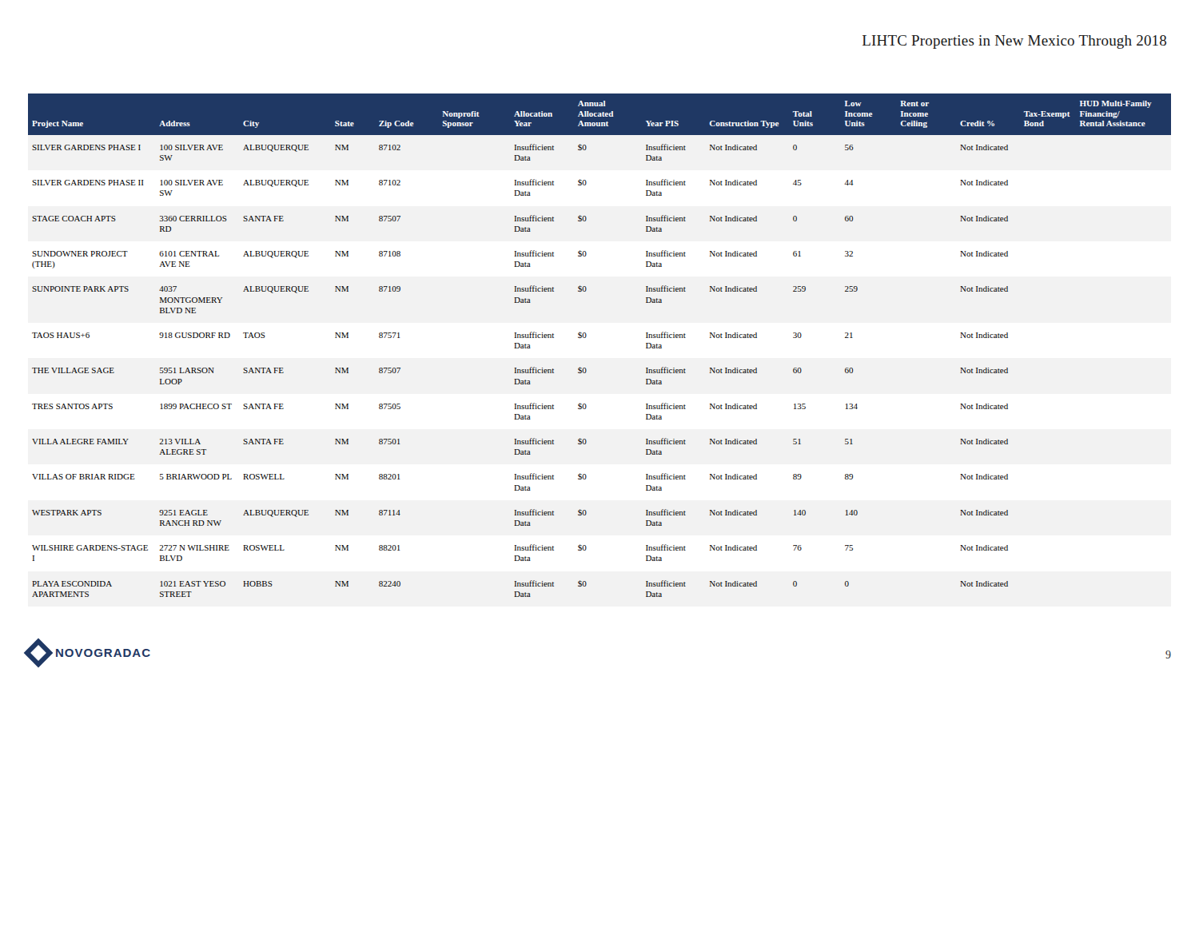LIHTC Properties in New Mexico Through 2018
| Project Name | Address | City | State | Zip Code | Nonprofit Sponsor | Allocation Year | Annual Allocated Amount | Year PIS | Construction Type | Total Units | Low Income Units | Rent or Income Ceiling | Credit % | Tax-Exempt Bond | HUD Multi-Family Financing/ Rental Assistance |
| --- | --- | --- | --- | --- | --- | --- | --- | --- | --- | --- | --- | --- | --- | --- | --- |
| SILVER GARDENS PHASE I | 100 SILVER AVE SW | ALBUQUERQUE | NM | 87102 | | Insufficient Data | $0 | Insufficient Data | Not Indicated | 0 | 56 | | Not Indicated | | |
| SILVER GARDENS PHASE II | 100 SILVER AVE SW | ALBUQUERQUE | NM | 87102 | | Insufficient Data | $0 | Insufficient Data | Not Indicated | 45 | 44 | | Not Indicated | | |
| STAGE COACH APTS | 3360 CERRILLOS RD | SANTA FE | NM | 87507 | | Insufficient Data | $0 | Insufficient Data | Not Indicated | 0 | 60 | | Not Indicated | | |
| SUNDOWNER PROJECT (THE) | 6101 CENTRAL AVE NE | ALBUQUERQUE | NM | 87108 | | Insufficient Data | $0 | Insufficient Data | Not Indicated | 61 | 32 | | Not Indicated | | |
| SUNPOINTE PARK APTS | 4037 MONTGOMERY BLVD NE | ALBUQUERQUE | NM | 87109 | | Insufficient Data | $0 | Insufficient Data | Not Indicated | 259 | 259 | | Not Indicated | | |
| TAOS HAUS+6 | 918 GUSDORF RD | TAOS | NM | 87571 | | Insufficient Data | $0 | Insufficient Data | Not Indicated | 30 | 21 | | Not Indicated | | |
| THE VILLAGE SAGE | 5951 LARSON LOOP | SANTA FE | NM | 87507 | | Insufficient Data | $0 | Insufficient Data | Not Indicated | 60 | 60 | | Not Indicated | | |
| TRES SANTOS APTS | 1899 PACHECO ST | SANTA FE | NM | 87505 | | Insufficient Data | $0 | Insufficient Data | Not Indicated | 135 | 134 | | Not Indicated | | |
| VILLA ALEGRE FAMILY | 213 VILLA ALEGRE ST | SANTA FE | NM | 87501 | | Insufficient Data | $0 | Insufficient Data | Not Indicated | 51 | 51 | | Not Indicated | | |
| VILLAS OF BRIAR RIDGE | 5 BRIARWOOD PL | ROSWELL | NM | 88201 | | Insufficient Data | $0 | Insufficient Data | Not Indicated | 89 | 89 | | Not Indicated | | |
| WESTPARK APTS | 9251 EAGLE RANCH RD NW | ALBUQUERQUE | NM | 87114 | | Insufficient Data | $0 | Insufficient Data | Not Indicated | 140 | 140 | | Not Indicated | | |
| WILSHIRE GARDENS-STAGE I | 2727 N WILSHIRE BLVD | ROSWELL | NM | 88201 | | Insufficient Data | $0 | Insufficient Data | Not Indicated | 76 | 75 | | Not Indicated | | |
| PLAYA ESCONDIDA APARTMENTS | 1021 EAST YESO STREET | HOBBS | NM | 82240 | | Insufficient Data | $0 | Insufficient Data | Not Indicated | 0 | 0 | | Not Indicated | | |
NOVOGRADAC
9